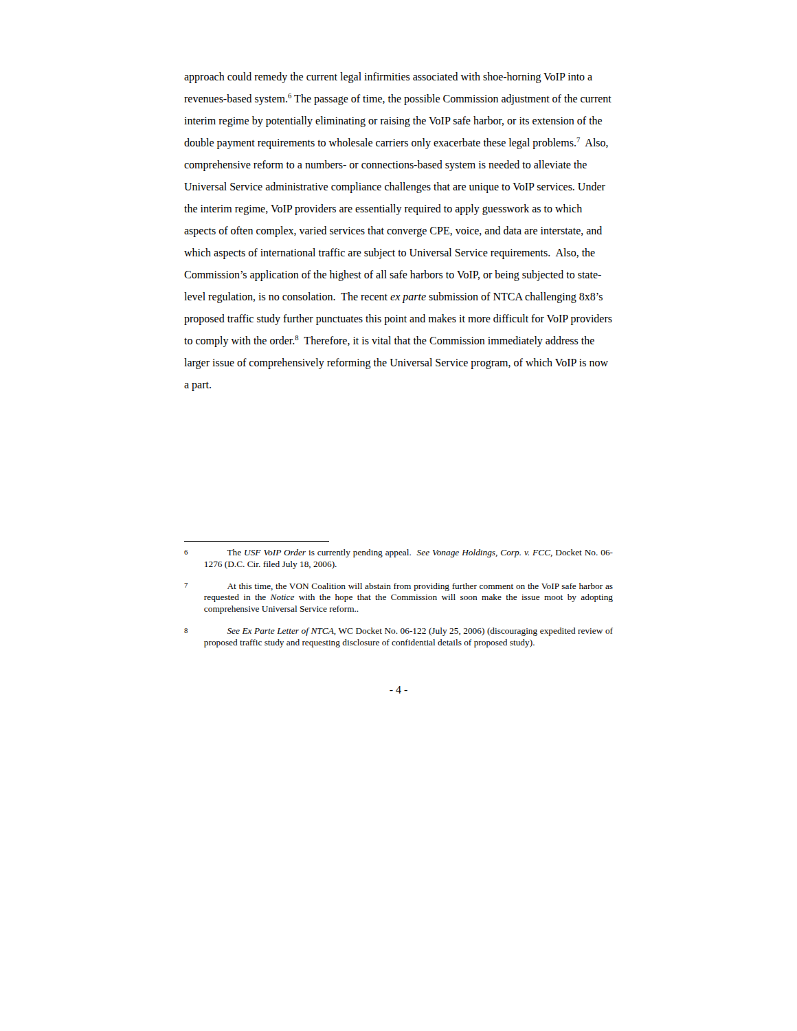approach could remedy the current legal infirmities associated with shoe-horning VoIP into a revenues-based system.6 The passage of time, the possible Commission adjustment of the current interim regime by potentially eliminating or raising the VoIP safe harbor, or its extension of the double payment requirements to wholesale carriers only exacerbate these legal problems.7 Also, comprehensive reform to a numbers- or connections-based system is needed to alleviate the Universal Service administrative compliance challenges that are unique to VoIP services. Under the interim regime, VoIP providers are essentially required to apply guesswork as to which aspects of often complex, varied services that converge CPE, voice, and data are interstate, and which aspects of international traffic are subject to Universal Service requirements. Also, the Commission’s application of the highest of all safe harbors to VoIP, or being subjected to state-level regulation, is no consolation. The recent ex parte submission of NTCA challenging 8x8’s proposed traffic study further punctuates this point and makes it more difficult for VoIP providers to comply with the order.8 Therefore, it is vital that the Commission immediately address the larger issue of comprehensively reforming the Universal Service program, of which VoIP is now a part.
6
The USF VoIP Order is currently pending appeal. See Vonage Holdings, Corp. v. FCC, Docket No. 06-1276 (D.C. Cir. filed July 18, 2006).
7
At this time, the VON Coalition will abstain from providing further comment on the VoIP safe harbor as requested in the Notice with the hope that the Commission will soon make the issue moot by adopting comprehensive Universal Service reform..
8
See Ex Parte Letter of NTCA, WC Docket No. 06-122 (July 25, 2006) (discouraging expedited review of proposed traffic study and requesting disclosure of confidential details of proposed study).
- 4 -